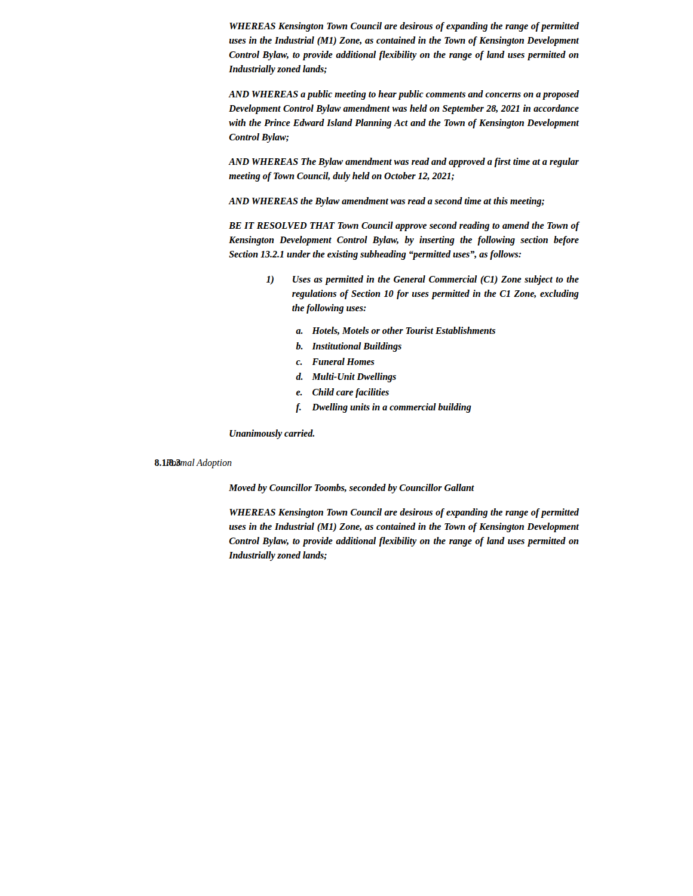WHEREAS Kensington Town Council are desirous of expanding the range of permitted uses in the Industrial (M1) Zone, as contained in the Town of Kensington Development Control Bylaw, to provide additional flexibility on the range of land uses permitted on Industrially zoned lands;
AND WHEREAS a public meeting to hear public comments and concerns on a proposed Development Control Bylaw amendment was held on September 28, 2021 in accordance with the Prince Edward Island Planning Act and the Town of Kensington Development Control Bylaw;
AND WHEREAS The Bylaw amendment was read and approved a first time at a regular meeting of Town Council, duly held on October 12, 2021;
AND WHEREAS the Bylaw amendment was read a second time at this meeting;
BE IT RESOLVED THAT Town Council approve second reading to amend the Town of Kensington Development Control Bylaw, by inserting the following section before Section 13.2.1 under the existing subheading “permitted uses”, as follows:
Uses as permitted in the General Commercial (C1) Zone subject to the regulations of Section 10 for uses permitted in the C1 Zone, excluding the following uses:
Hotels, Motels or other Tourist Establishments
Institutional Buildings
Funeral Homes
Multi-Unit Dwellings
Child care facilities
Dwelling units in a commercial building
Unanimously carried.
8.1.8.3
Formal Adoption
Moved by Councillor Toombs, seconded by Councillor Gallant
WHEREAS Kensington Town Council are desirous of expanding the range of permitted uses in the Industrial (M1) Zone, as contained in the Town of Kensington Development Control Bylaw, to provide additional flexibility on the range of land uses permitted on Industrially zoned lands;